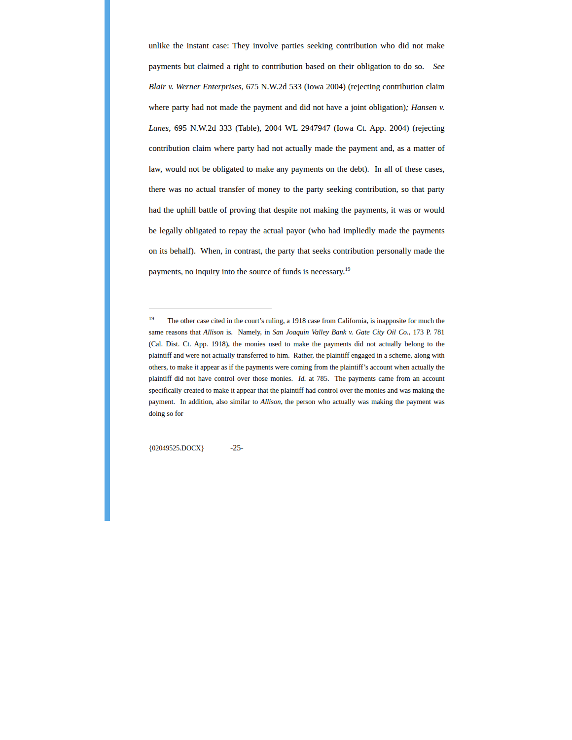unlike the instant case: They involve parties seeking contribution who did not make payments but claimed a right to contribution based on their obligation to do so. See Blair v. Werner Enterprises, 675 N.W.2d 533 (Iowa 2004) (rejecting contribution claim where party had not made the payment and did not have a joint obligation); Hansen v. Lanes, 695 N.W.2d 333 (Table), 2004 WL 2947947 (Iowa Ct. App. 2004) (rejecting contribution claim where party had not actually made the payment and, as a matter of law, would not be obligated to make any payments on the debt). In all of these cases, there was no actual transfer of money to the party seeking contribution, so that party had the uphill battle of proving that despite not making the payments, it was or would be legally obligated to repay the actual payor (who had impliedly made the payments on its behalf). When, in contrast, the party that seeks contribution personally made the payments, no inquiry into the source of funds is necessary.19
19 The other case cited in the court’s ruling, a 1918 case from California, is inapposite for much the same reasons that Allison is. Namely, in San Joaquin Valley Bank v. Gate City Oil Co., 173 P. 781 (Cal. Dist. Ct. App. 1918), the monies used to make the payments did not actually belong to the plaintiff and were not actually transferred to him. Rather, the plaintiff engaged in a scheme, along with others, to make it appear as if the payments were coming from the plaintiff’s account when actually the plaintiff did not have control over those monies. Id. at 785. The payments came from an account specifically created to make it appear that the plaintiff had control over the monies and was making the payment. In addition, also similar to Allison, the person who actually was making the payment was doing so for
{02049525.DOCX} -25-